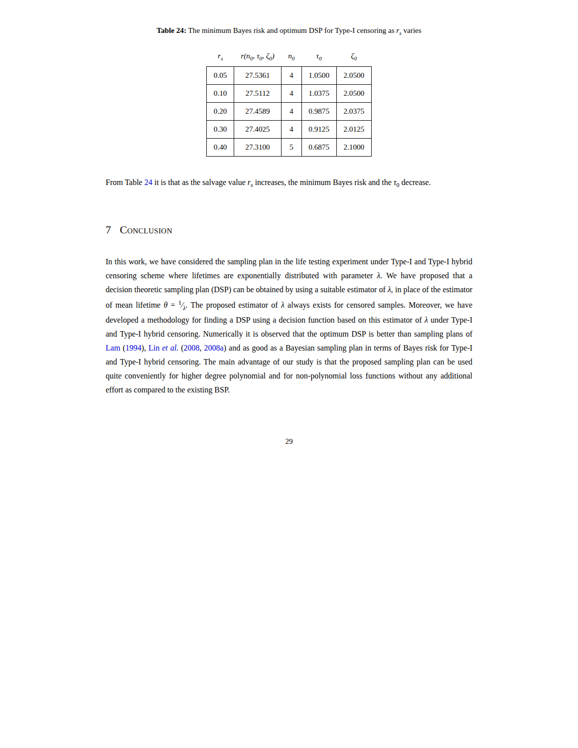Table 24: The minimum Bayes risk and optimum DSP for Type-I censoring as rs varies
| r s | r ( n 0 , τ 0 , ζ 0 ) | n 0 | τ 0 | ζ 0 |
| --- | --- | --- | --- | --- |
| 0.05 | 27.5361 | 4 | 1.0500 | 2.0500 |
| 0.10 | 27.5112 | 4 | 1.0375 | 2.0500 |
| 0.20 | 27.4589 | 4 | 0.9875 | 2.0375 |
| 0.30 | 27.4025 | 4 | 0.9125 | 2.0125 |
| 0.40 | 27.3100 | 5 | 0.6875 | 2.1000 |
From Table 24 it is that as the salvage value rs increases, the minimum Bayes risk and the τ0 decrease.
7 Conclusion
In this work, we have considered the sampling plan in the life testing experiment under Type-I and Type-I hybrid censoring scheme where lifetimes are exponentially distributed with parameter λ. We have proposed that a decision theoretic sampling plan (DSP) can be obtained by using a suitable estimator of λ, in place of the estimator of mean lifetime θ = 1⁄λ. The proposed estimator of λ always exists for censored samples. Moreover, we have developed a methodology for finding a DSP using a decision function based on this estimator of λ under Type-I and Type-I hybrid censoring. Numerically it is observed that the optimum DSP is better than sampling plans of Lam (1994), Lin et al. (2008, 2008a) and as good as a Bayesian sampling plan in terms of Bayes risk for Type-I and Type-I hybrid censoring. The main advantage of our study is that the proposed sampling plan can be used quite conveniently for higher degree polynomial and for non-polynomial loss functions without any additional effort as compared to the existing BSP.
29